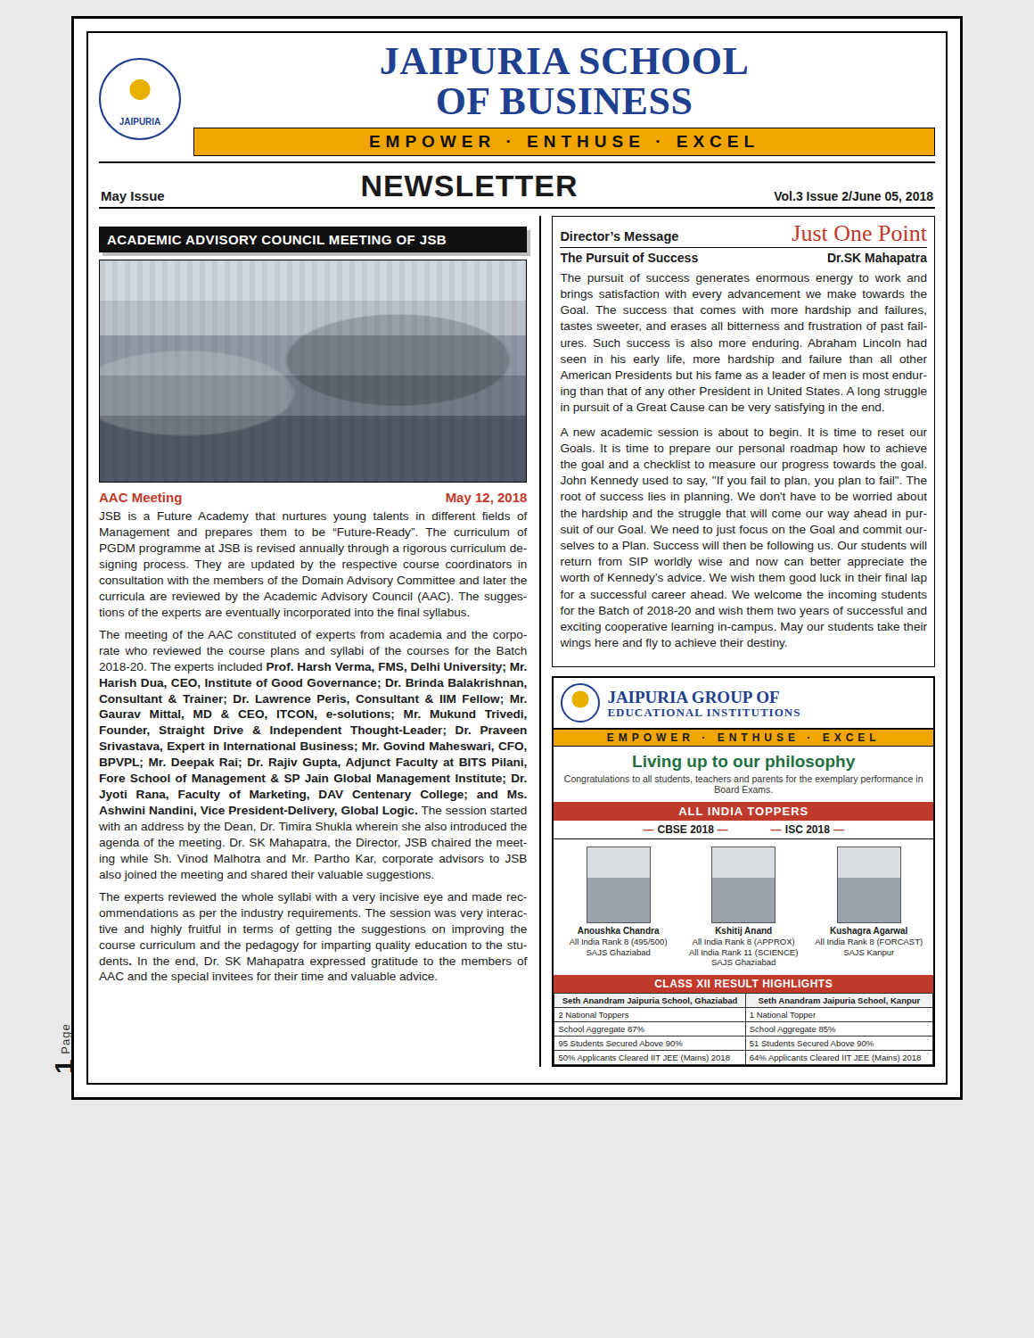1 Page
JAIPURIA
JAIPURIA SCHOOLOF BUSINESS
EMPOWER · ENTHUSE · EXCEL
May Issue
NEWSLETTER
Vol.3 Issue 2/June 05, 2018
ACADEMIC ADVISORY COUNCIL MEETING OF JSB
AAC Meeting May 12, 2018
JSB is a Future Academy that nurtures young talents in different fields of Management and prepares them to be “Future-Ready”. The curriculum of PGDM programme at JSB is revised annually through a rigorous curriculum designing process. They are updated by the respective course coordinators in consultation with the members of the Domain Advisory Committee and later the curricula are reviewed by the Academic Advisory Council (AAC). The suggestions of the experts are eventually incorporated into the final syllabus.
The meeting of the AAC constituted of experts from academia and the corporate who reviewed the course plans and syllabi of the courses for the Batch 2018-20. The experts included Prof. Harsh Verma, FMS, Delhi University; Mr. Harish Dua, CEO, Institute of Good Governance; Dr. Brinda Balakrishnan, Consultant & Trainer; Dr. Lawrence Peris, Consultant & IIM Fellow; Mr. Gaurav Mittal, MD & CEO, ITCON, e-solutions; Mr. Mukund Trivedi, Founder, Straight Drive & Independent Thought-Leader; Dr. Praveen Srivastava, Expert in International Business; Mr. Govind Maheswari, CFO, BPVPL; Mr. Deepak Rai; Dr. Rajiv Gupta, Adjunct Faculty at BITS Pilani, Fore School of Management & SP Jain Global Management Institute; Dr. Jyoti Rana, Faculty of Marketing, DAV Centenary College; and Ms. Ashwini Nandini, Vice President-Delivery, Global Logic. The session started with an address by the Dean, Dr. Timira Shukla wherein she also introduced the agenda of the meeting. Dr. SK Mahapatra, the Director, JSB chaired the meeting while Sh. Vinod Malhotra and Mr. Partho Kar, corporate advisors to JSB also joined the meeting and shared their valuable suggestions.
The experts reviewed the whole syllabi with a very incisive eye and made recommendations as per the industry requirements. The session was very interactive and highly fruitful in terms of getting the suggestions on improving the course curriculum and the pedagogy for imparting quality education to the students. In the end, Dr. SK Mahapatra expressed gratitude to the members of AAC and the special invitees for their time and valuable advice.
Director’s Message
Just One Point
The Pursuit of Success Dr.SK Mahapatra
The pursuit of success generates enormous energy to work and brings satisfaction with every advancement we make towards the Goal. The success that comes with more hardship and failures, tastes sweeter, and erases all bitterness and frustration of past failures. Such success is also more enduring. Abraham Lincoln had seen in his early life, more hardship and failure than all other American Presidents but his fame as a leader of men is most enduring than that of any other President in United States. A long struggle in pursuit of a Great Cause can be very satisfying in the end.
A new academic session is about to begin. It is time to reset our Goals. It is time to prepare our personal roadmap how to achieve the goal and a checklist to measure our progress towards the goal. John Kennedy used to say, "If you fail to plan, you plan to fail". The root of success lies in planning. We don't have to be worried about the hardship and the struggle that will come our way ahead in pursuit of our Goal. We need to just focus on the Goal and commit ourselves to a Plan. Success will then be following us. Our students will return from SIP worldly wise and now can better appreciate the worth of Kennedy’s advice. We wish them good luck in their final lap for a successful career ahead. We welcome the incoming students for the Batch of 2018-20 and wish them two years of successful and exciting cooperative learning in-campus. May our students take their wings here and fly to achieve their destiny.
JAIPURIA GROUP OFEDUCATIONAL INSTITUTIONS
EMPOWER · ENTHUSE · EXCEL
Living up to our philosophy
Congratulations to all students, teachers and parents for the exemplary performance in Board Exams.
ALL INDIA TOPPERS
CBSE 2018 ISC 2018
Anoushka Chandra All India Rank 8 (495/500)
SAJS Ghaziabad
Kshitij Anand All India Rank 8 (APPROX)
All India Rank 11 (SCIENCE)
SAJS Ghaziabad
Kushagra Agarwal All India Rank 8 (FORCAST)
SAJS Kanpur
CLASS XII RESULT HIGHLIGHTS
| Seth Anandram Jaipuria School, Ghaziabad | Seth Anandram Jaipuria School, Kanpur |
| --- | --- |
| 2 National Toppers | 1 National Topper |
| School Aggregate 87% | School Aggregate 85% |
| 95 Students Secured Above 90% | 51 Students Secured Above 90% |
| 50% Applicants Cleared IIT JEE (Mains) 2018 | 64% Applicants Cleared IIT JEE (Mains) 2018 |